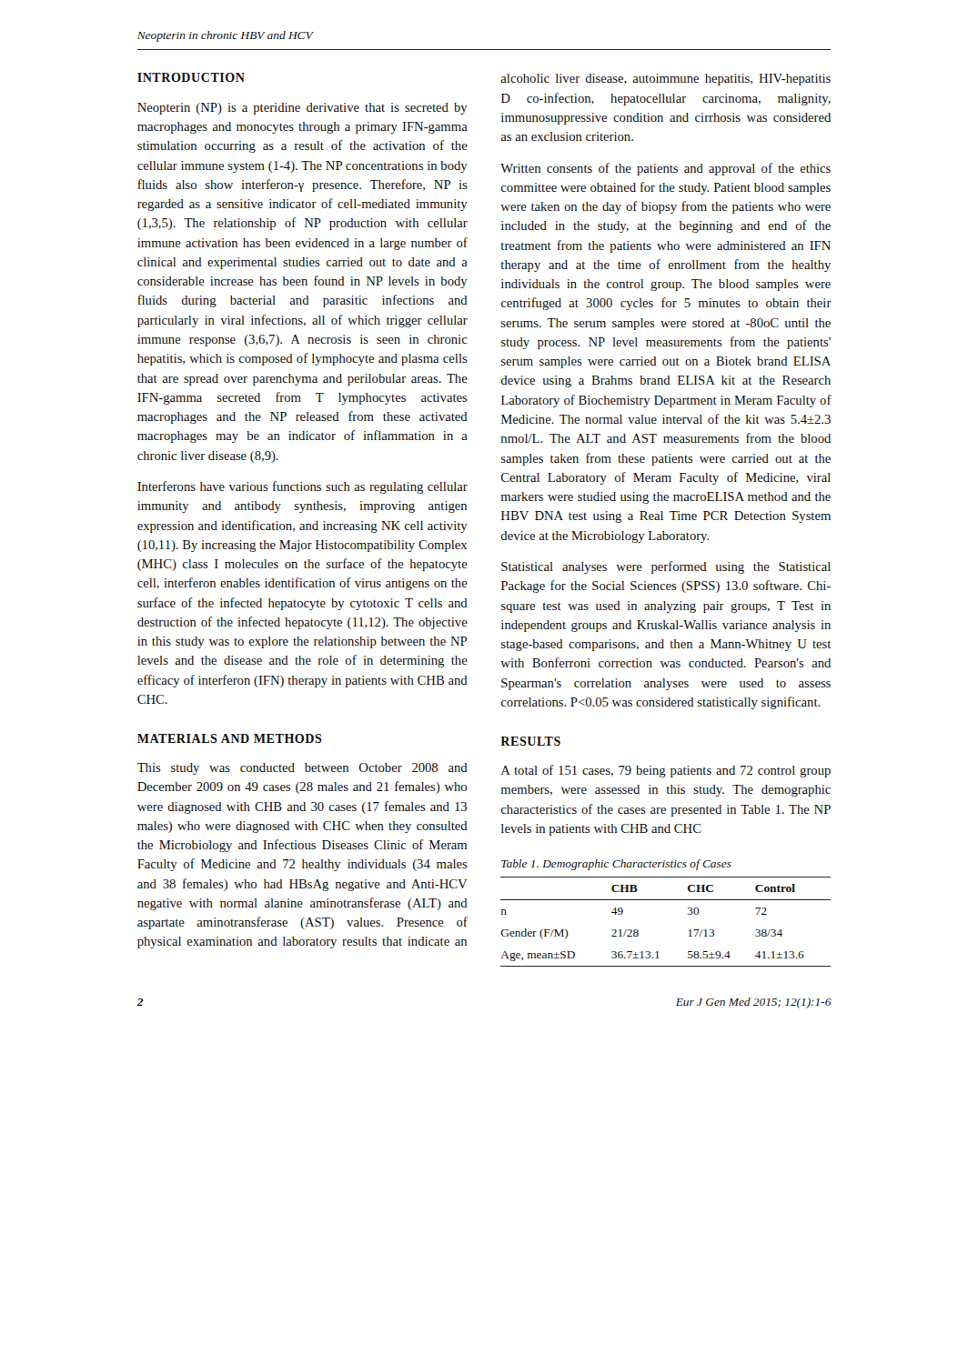Neopterin in chronic HBV and HCV
INTRODUCTION
Neopterin (NP) is a pteridine derivative that is secreted by macrophages and monocytes through a primary IFN-gamma stimulation occurring as a result of the activation of the cellular immune system (1-4). The NP concentrations in body fluids also show interferon-γ presence. Therefore, NP is regarded as a sensitive indicator of cell-mediated immunity (1,3,5). The relationship of NP production with cellular immune activation has been evidenced in a large number of clinical and experimental studies carried out to date and a considerable increase has been found in NP levels in body fluids during bacterial and parasitic infections and particularly in viral infections, all of which trigger cellular immune response (3,6,7). A necrosis is seen in chronic hepatitis, which is composed of lymphocyte and plasma cells that are spread over parenchyma and perilobular areas. The IFN-gamma secreted from T lymphocytes activates macrophages and the NP released from these activated macrophages may be an indicator of inflammation in a chronic liver disease (8,9).
Interferons have various functions such as regulating cellular immunity and antibody synthesis, improving antigen expression and identification, and increasing NK cell activity (10,11). By increasing the Major Histocompatibility Complex (MHC) class I molecules on the surface of the hepatocyte cell, interferon enables identification of virus antigens on the surface of the infected hepatocyte by cytotoxic T cells and destruction of the infected hepatocyte (11,12). The objective in this study was to explore the relationship between the NP levels and the disease and the role of in determining the efficacy of interferon (IFN) therapy in patients with CHB and CHC.
MATERIALS AND METHODS
This study was conducted between October 2008 and December 2009 on 49 cases (28 males and 21 females) who were diagnosed with CHB and 30 cases (17 females and 13 males) who were diagnosed with CHC when they consulted the Microbiology and Infectious Diseases Clinic of Meram Faculty of Medicine and 72 healthy individuals (34 males and 38 females) who had HBsAg negative and Anti-HCV negative with normal alanine aminotransferase (ALT) and aspartate aminotransferase (AST) values. Presence of physical examination and laboratory results that indicate an alcoholic liver disease, autoimmune hepatitis, HIV-hepatitis D co-infection, hepatocellular carcinoma, malignity, immunosuppressive condition and cirrhosis was considered as an exclusion criterion.
Written consents of the patients and approval of the ethics committee were obtained for the study. Patient blood samples were taken on the day of biopsy from the patients who were included in the study, at the beginning and end of the treatment from the patients who were administered an IFN therapy and at the time of enrollment from the healthy individuals in the control group. The blood samples were centrifuged at 3000 cycles for 5 minutes to obtain their serums. The serum samples were stored at -80oC until the study process. NP level measurements from the patients' serum samples were carried out on a Biotek brand ELISA device using a Brahms brand ELISA kit at the Research Laboratory of Biochemistry Department in Meram Faculty of Medicine. The normal value interval of the kit was 5.4±2.3 nmol/L. The ALT and AST measurements from the blood samples taken from these patients were carried out at the Central Laboratory of Meram Faculty of Medicine, viral markers were studied using the macroELISA method and the HBV DNA test using a Real Time PCR Detection System device at the Microbiology Laboratory.
Statistical analyses were performed using the Statistical Package for the Social Sciences (SPSS) 13.0 software. Chi-square test was used in analyzing pair groups, T Test in independent groups and Kruskal-Wallis variance analysis in stage-based comparisons, and then a Mann-Whitney U test with Bonferroni correction was conducted. Pearson's and Spearman's correlation analyses were used to assess correlations. P<0.05 was considered statistically significant.
RESULTS
A total of 151 cases, 79 being patients and 72 control group members, were assessed in this study. The demographic characteristics of the cases are presented in Table 1. The NP levels in patients with CHB and CHC
Table 1. Demographic Characteristics of Cases
| | CHB | CHC | Control |
| --- | --- | --- | --- |
| n | 49 | 30 | 72 |
| Gender (F/M) | 21/28 | 17/13 | 38/34 |
| Age, mean±SD | 36.7±13.1 | 58.5±9.4 | 41.1±13.6 |
2 Eur J Gen Med 2015; 12(1):1-6